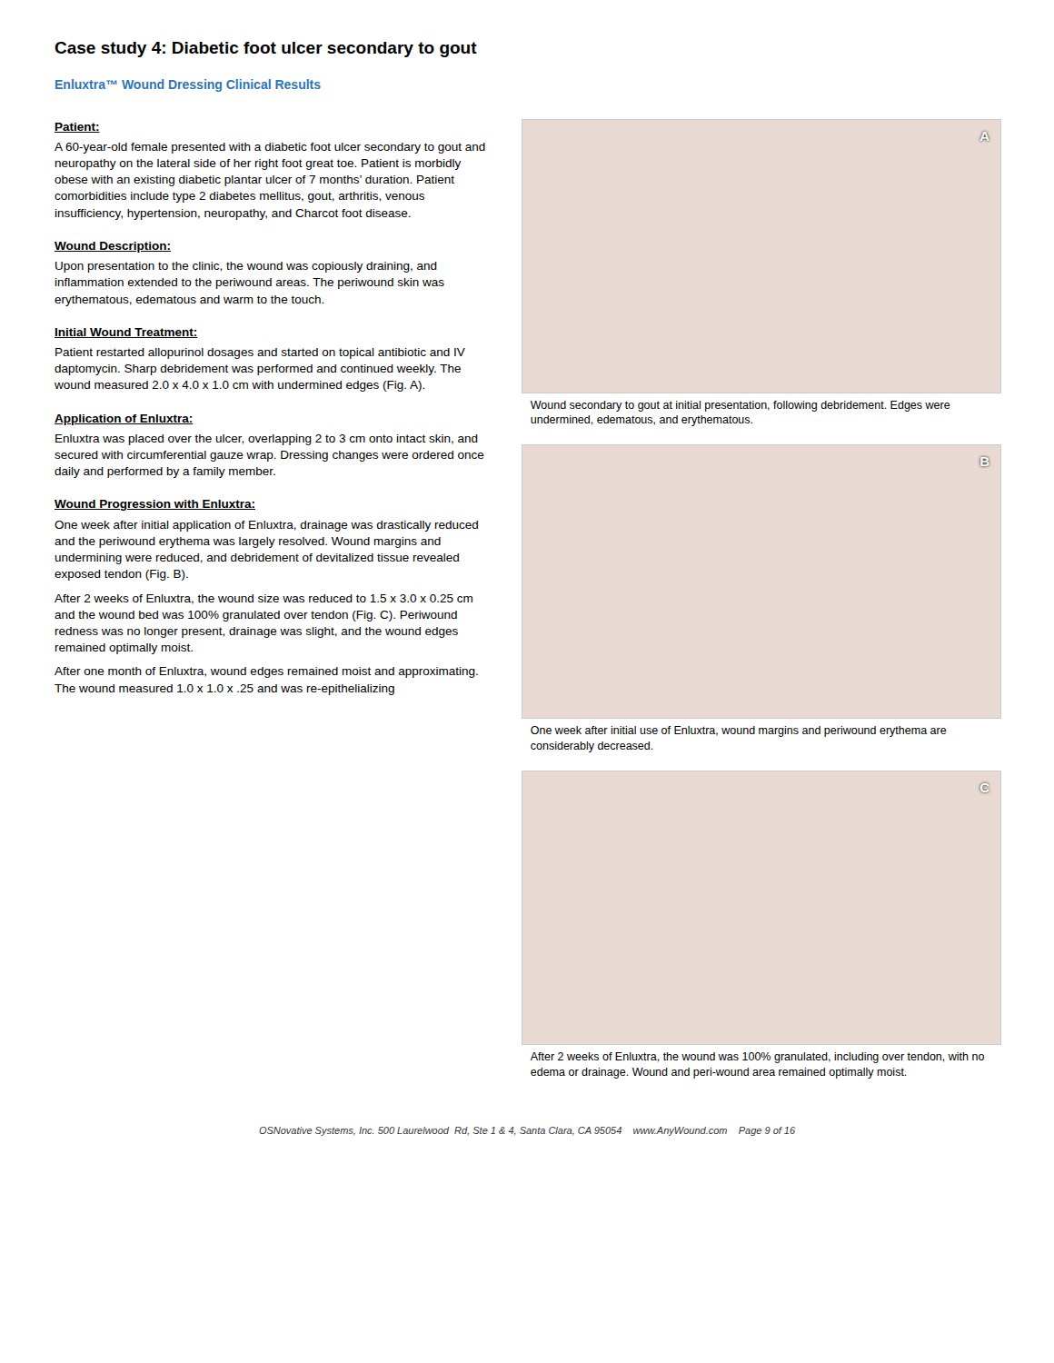Case study 4: Diabetic foot ulcer secondary to gout
Enluxtra™ Wound Dressing Clinical Results
Patient:
A 60-year-old female presented with a diabetic foot ulcer secondary to gout and neuropathy on the lateral side of her right foot great toe. Patient is morbidly obese with an existing diabetic plantar ulcer of 7 months’ duration. Patient comorbidities include type 2 diabetes mellitus, gout, arthritis, venous insufficiency, hypertension, neuropathy, and Charcot foot disease.
Wound Description:
Upon presentation to the clinic, the wound was copiously draining, and inflammation extended to the periwound areas. The periwound skin was erythematous, edematous and warm to the touch.
Initial Wound Treatment:
Patient restarted allopurinol dosages and started on topical antibiotic and IV daptomycin. Sharp debridement was performed and continued weekly. The wound measured 2.0 x 4.0 x 1.0 cm with undermined edges (Fig. A).
Application of Enluxtra:
Enluxtra was placed over the ulcer, overlapping 2 to 3 cm onto intact skin, and secured with circumferential gauze wrap. Dressing changes were ordered once daily and performed by a family member.
Wound Progression with Enluxtra:
One week after initial application of Enluxtra, drainage was drastically reduced and the periwound erythema was largely resolved. Wound margins and undermining were reduced, and debridement of devitalized tissue revealed exposed tendon (Fig. B).
After 2 weeks of Enluxtra, the wound size was reduced to 1.5 x 3.0 x 0.25 cm and the wound bed was 100% granulated over tendon (Fig. C). Periwound redness was no longer present, drainage was slight, and the wound edges remained optimally moist.
After one month of Enluxtra, wound edges remained moist and approximating. The wound measured 1.0 x 1.0 x .25 and was re-epithelializing
A
Wound secondary to gout at initial presentation, following debridement. Edges were undermined, edematous, and erythematous.
B
One week after initial use of Enluxtra, wound margins and periwound erythema are considerably decreased.
C
After 2 weeks of Enluxtra, the wound was 100% granulated, including over tendon, with no edema or drainage. Wound and peri-wound area remained optimally moist.
OSNovative Systems, Inc. 500 Laurelwood Rd, Ste 1 & 4, Santa Clara, CA 95054 www.AnyWound.com Page 9 of 16